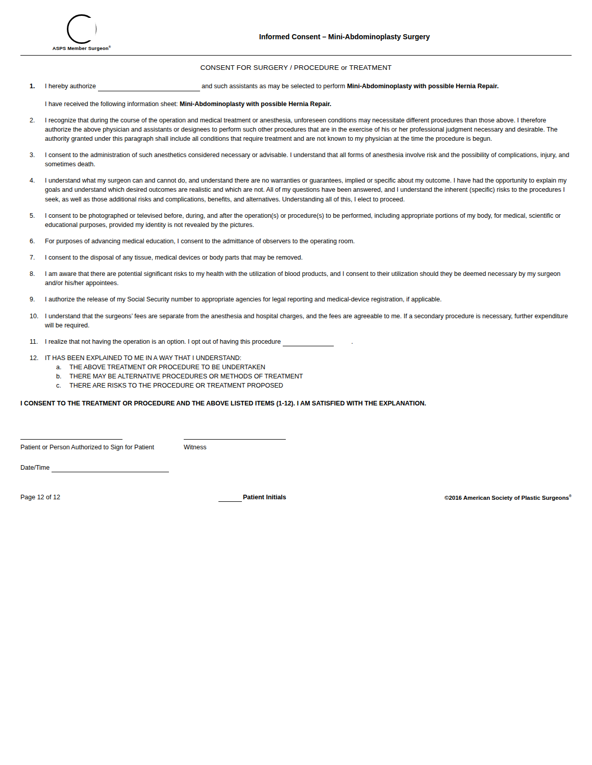ASPS Member Surgeon®
Informed Consent – Mini-Abdominoplasty Surgery
CONSENT FOR SURGERY / PROCEDURE or TREATMENT
I hereby authorize and such assistants as may be selected to perform Mini-Abdominoplasty with possible Hernia Repair.
I have received the following information sheet: Mini-Abdominoplasty with possible Hernia Repair.
I recognize that during the course of the operation and medical treatment or anesthesia, unforeseen conditions may necessitate different procedures than those above. I therefore authorize the above physician and assistants or designees to perform such other procedures that are in the exercise of his or her professional judgment necessary and desirable. The authority granted under this paragraph shall include all conditions that require treatment and are not known to my physician at the time the procedure is begun.
I consent to the administration of such anesthetics considered necessary or advisable. I understand that all forms of anesthesia involve risk and the possibility of complications, injury, and sometimes death.
I understand what my surgeon can and cannot do, and understand there are no warranties or guarantees, implied or specific about my outcome. I have had the opportunity to explain my goals and understand which desired outcomes are realistic and which are not. All of my questions have been answered, and I understand the inherent (specific) risks to the procedures I seek, as well as those additional risks and complications, benefits, and alternatives. Understanding all of this, I elect to proceed.
I consent to be photographed or televised before, during, and after the operation(s) or procedure(s) to be performed, including appropriate portions of my body, for medical, scientific or educational purposes, provided my identity is not revealed by the pictures.
For purposes of advancing medical education, I consent to the admittance of observers to the operating room.
I consent to the disposal of any tissue, medical devices or body parts that may be removed.
I am aware that there are potential significant risks to my health with the utilization of blood products, and I consent to their utilization should they be deemed necessary by my surgeon and/or his/her appointees.
I authorize the release of my Social Security number to appropriate agencies for legal reporting and medical-device registration, if applicable.
I understand that the surgeons’ fees are separate from the anesthesia and hospital charges, and the fees are agreeable to me. If a secondary procedure is necessary, further expenditure will be required.
I realize that not having the operation is an option. I opt out of having this procedure .
IT HAS BEEN EXPLAINED TO ME IN A WAY THAT I UNDERSTAND:
THE ABOVE TREATMENT OR PROCEDURE TO BE UNDERTAKEN
THERE MAY BE ALTERNATIVE PROCEDURES OR METHODS OF TREATMENT
THERE ARE RISKS TO THE PROCEDURE OR TREATMENT PROPOSED
I CONSENT TO THE TREATMENT OR PROCEDURE AND THE ABOVE LISTED ITEMS (1-12). I AM SATISFIED WITH THE EXPLANATION.
Patient or Person Authorized to Sign for Patient
Witness
Date/Time
Page 12 of 12
Patient Initials
©2016 American Society of Plastic Surgeons®